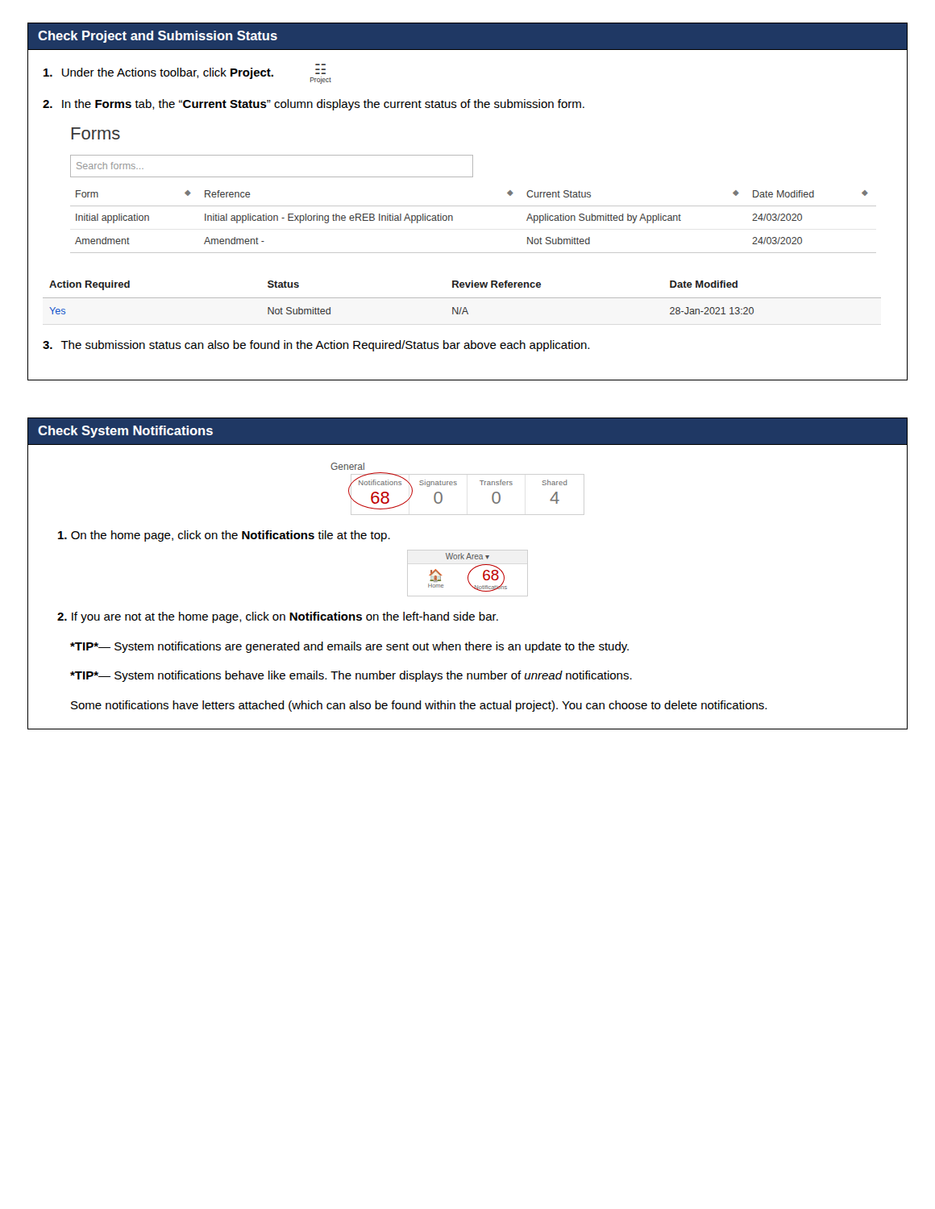Check Project and Submission Status
1. Under the Actions toolbar, click Project. ☷Project
2. In the Forms tab, the “Current Status” column displays the current status of the submission form.
Forms
Search forms...
| Form ◆ | Reference ◆ | Current Status ◆ | Date Modified ◆ |
| --- | --- | --- | --- |
| Initial application | Initial application - Exploring the eREB Initial Application | Application Submitted by Applicant | 24/03/2020 |
| Amendment | Amendment - | Not Submitted | 24/03/2020 |
| Action Required | Status | Review Reference | Date Modified |
| --- | --- | --- | --- |
| Yes | Not Submitted | N/A | 28-Jan-2021 13:20 |
3. The submission status can also be found in the Action Required/Status bar above each application.
Check System Notifications
General
Notifications
68
Signatures
0
Transfers
0
Shared
4
1. On the home page, click on the Notifications tile at the top.
Work Area ▾
🏠Home
68 Notifications
2. If you are not at the home page, click on Notifications on the left-hand side bar.
*TIP*— System notifications are generated and emails are sent out when there is an update to the study.
*TIP*— System notifications behave like emails. The number displays the number of unread notifications.
Some notifications have letters attached (which can also be found within the actual project). You can choose to delete notifications.